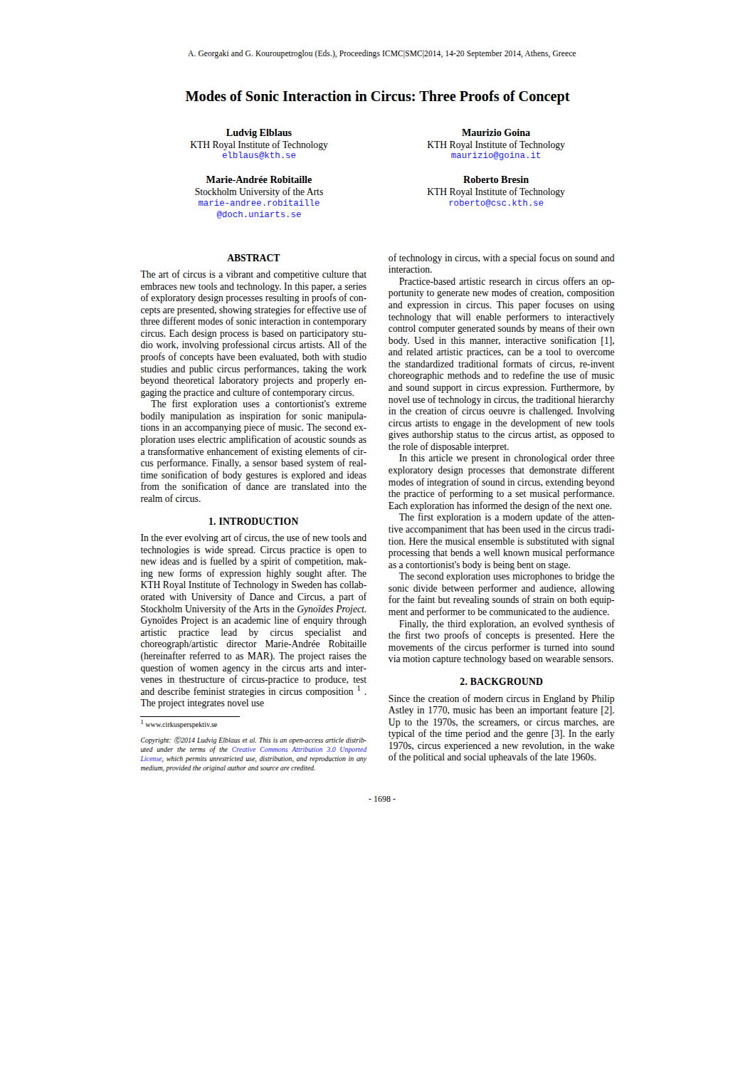A. Georgaki and G. Kouroupetroglou (Eds.), Proceedings ICMC|SMC|2014, 14-20 September 2014, Athens, Greece
Modes of Sonic Interaction in Circus: Three Proofs of Concept
| Ludvig Elblaus KTH Royal Institute of Technology elblaus@kth.se | Maurizio Goina KTH Royal Institute of Technology maurizio@goina.it |
| Marie-Andrée Robitaille Stockholm University of the Arts marie-andree.robitaille @doch.uniarts.se | Roberto Bresin KTH Royal Institute of Technology roberto@csc.kth.se |
Abstract
The art of circus is a vibrant and competitive culture that embraces new tools and technology. In this paper, a series of exploratory design processes resulting in proofs of concepts are presented, showing strategies for effective use of three different modes of sonic interaction in contemporary circus. Each design process is based on participatory studio work, involving professional circus artists. All of the proofs of concepts have been evaluated, both with studio studies and public circus performances, taking the work beyond theoretical laboratory projects and properly engaging the practice and culture of contemporary circus.
The first exploration uses a contortionist's extreme bodily manipulation as inspiration for sonic manipulations in an accompanying piece of music. The second exploration uses electric amplification of acoustic sounds as a transformative enhancement of existing elements of circus performance. Finally, a sensor based system of real-time sonification of body gestures is explored and ideas from the sonification of dance are translated into the realm of circus.
1. Introduction
In the ever evolving art of circus, the use of new tools and technologies is wide spread. Circus practice is open to new ideas and is fuelled by a spirit of competition, making new forms of expression highly sought after. The KTH Royal Institute of Technology in Sweden has collaborated with University of Dance and Circus, a part of Stockholm University of the Arts in the Gynoïdes Project. Gynoïdes Project is an academic line of enquiry through artistic practice lead by circus specialist and choreograph/artistic director Marie-Andrée Robitaille (hereinafter referred to as MAR). The project raises the question of women agency in the circus arts and intervenes in thestructure of circus-practice to produce, test and describe feminist strategies in circus composition 1 . The project integrates novel use
1 www.cirkusperspektiv.se
Copyright: ⓒ2014 Ludvig Elblaus et al. This is an open-access article distributed under the terms of the Creative Commons Attribution 3.0 Unported License, which permits unrestricted use, distribution, and reproduction in any medium, provided the original author and source are credited.
of technology in circus, with a special focus on sound and interaction.
Practice-based artistic research in circus offers an opportunity to generate new modes of creation, composition and expression in circus. This paper focuses on using technology that will enable performers to interactively control computer generated sounds by means of their own body. Used in this manner, interactive sonification [1], and related artistic practices, can be a tool to overcome the standardized traditional formats of circus, re-invent choreographic methods and to redefine the use of music and sound support in circus expression. Furthermore, by novel use of technology in circus, the traditional hierarchy in the creation of circus oeuvre is challenged. Involving circus artists to engage in the development of new tools gives authorship status to the circus artist, as opposed to the role of disposable interpret.
In this article we present in chronological order three exploratory design processes that demonstrate different modes of integration of sound in circus, extending beyond the practice of performing to a set musical performance. Each exploration has informed the design of the next one.
The first exploration is a modern update of the attentive accompaniment that has been used in the circus tradition. Here the musical ensemble is substituted with signal processing that bends a well known musical performance as a contortionist's body is being bent on stage.
The second exploration uses microphones to bridge the sonic divide between performer and audience, allowing for the faint but revealing sounds of strain on both equipment and performer to be communicated to the audience.
Finally, the third exploration, an evolved synthesis of the first two proofs of concepts is presented. Here the movements of the circus performer is turned into sound via motion capture technology based on wearable sensors.
2. Background
Since the creation of modern circus in England by Philip Astley in 1770, music has been an important feature [2]. Up to the 1970s, the screamers, or circus marches, are typical of the time period and the genre [3]. In the early 1970s, circus experienced a new revolution, in the wake of the political and social upheavals of the late 1960s.
- 1698 -